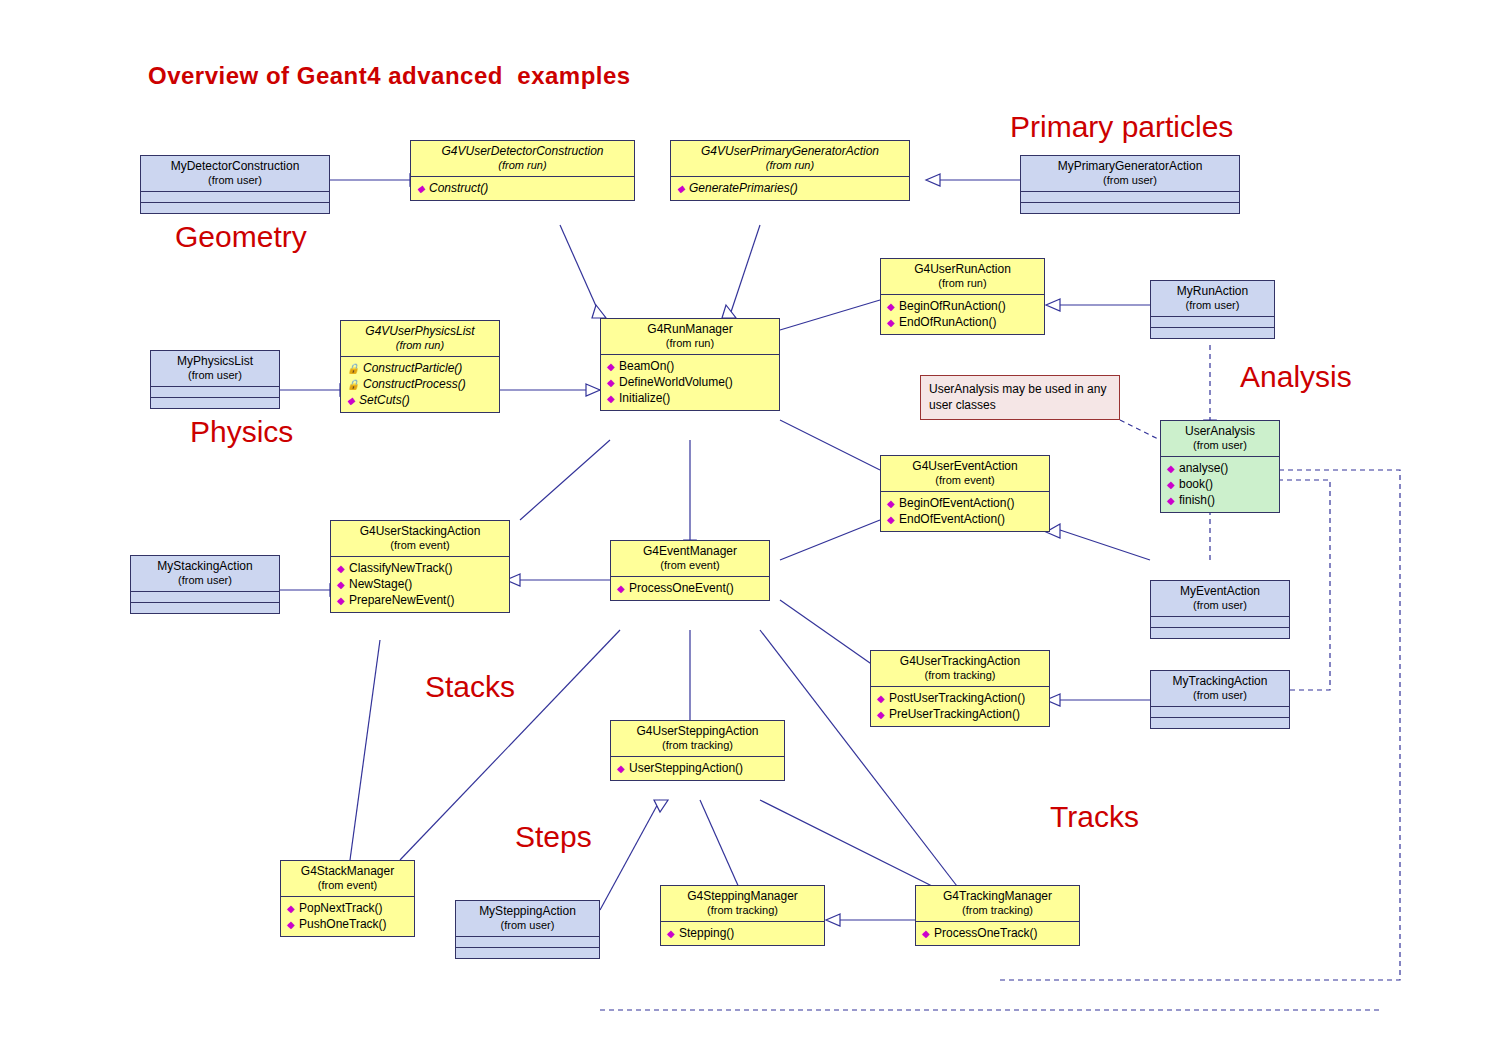Overview of Geant4 advanced examples
Primary particles
Geometry
Analysis
Physics
Stacks
Tracks
Steps
MyDetectorConstruction(from user)
G4VUserDetectorConstruction(from run)
Construct()
G4VUserPrimaryGeneratorAction(from run)
GeneratePrimaries()
MyPrimaryGeneratorAction(from user)
G4UserRunAction(from run)
BeginOfRunAction()
EndOfRunAction()
MyRunAction(from user)
G4VUserPhysicsList(from run)
ConstructParticle()
ConstructProcess()
SetCuts()
MyPhysicsList(from user)
G4RunManager(from run)
BeamOn()
DefineWorldVolume()
Initialize()
UserAnalysis may be used in any user classes
UserAnalysis(from user)
analyse()
book()
finish()
G4UserEventAction(from event)
BeginOfEventAction()
EndOfEventAction()
G4UserStackingAction(from event)
ClassifyNewTrack()
NewStage()
PrepareNewEvent()
MyStackingAction(from user)
G4EventManager(from event)
ProcessOneEvent()
MyEventAction(from user)
G4UserTrackingAction(from tracking)
PostUserTrackingAction()
PreUserTrackingAction()
MyTrackingAction(from user)
G4UserSteppingAction(from tracking)
UserSteppingAction()
G4StackManager(from event)
PopNextTrack()
PushOneTrack()
MySteppingAction(from user)
G4SteppingManager(from tracking)
Stepping()
G4TrackingManager(from tracking)
ProcessOneTrack()